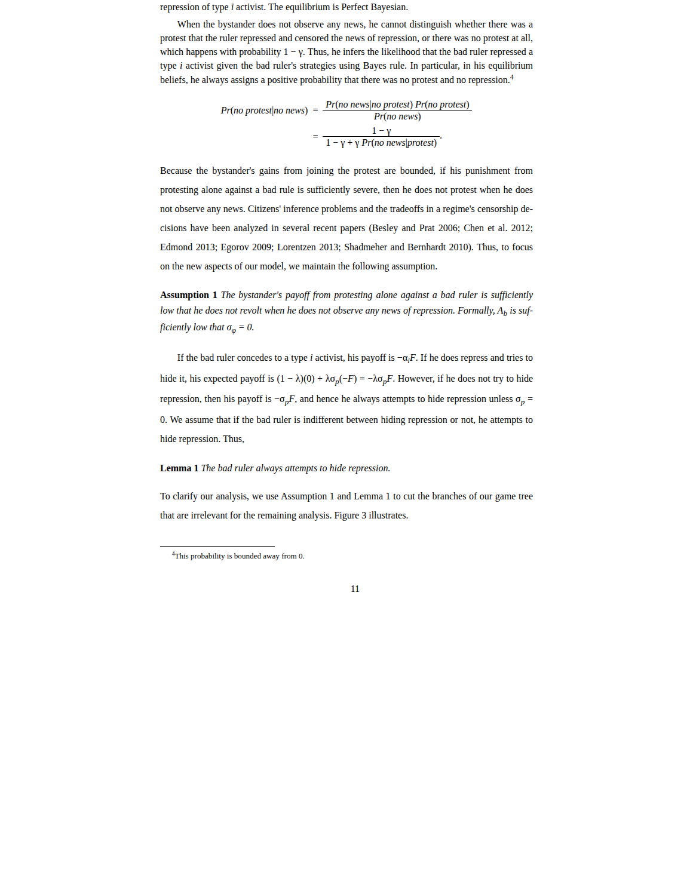repression of type i activist. The equilibrium is Perfect Bayesian.
When the bystander does not observe any news, he cannot distinguish whether there was a protest that the ruler repressed and censored the news of repression, or there was no protest at all, which happens with probability 1 − γ. Thus, he infers the likelihood that the bad ruler repressed a type i activist given the bad ruler's strategies using Bayes rule. In particular, in his equilibrium beliefs, he always assigns a positive probability that there was no protest and no repression.4
| Pr ( no protest / no news ) | = | Pr ( no news / no protest ) Pr ( no protest ) Pr ( no news ) |
| | = | 1 − γ 1 − γ + γ Pr ( no news / protest ) . |
Because the bystander's gains from joining the protest are bounded, if his punishment from protesting alone against a bad rule is sufficiently severe, then he does not protest when he does not observe any news. Citizens' inference problems and the tradeoffs in a regime's censorship decisions have been analyzed in several recent papers (Besley and Prat 2006; Chen et al. 2012; Edmond 2013; Egorov 2009; Lorentzen 2013; Shadmeher and Bernhardt 2010). Thus, to focus on the new aspects of our model, we maintain the following assumption.
Assumption 1 The bystander's payoff from protesting alone against a bad ruler is sufficiently low that he does not revolt when he does not observe any news of repression. Formally, Ab is sufficiently low that σφ = 0.
If the bad ruler concedes to a type i activist, his payoff is −αiF. If he does repress and tries to hide it, his expected payoff is (1 − λ)(0) + λσp(−F) = −λσpF. However, if he does not try to hide repression, then his payoff is −σpF, and hence he always attempts to hide repression unless σp = 0. We assume that if the bad ruler is indifferent between hiding repression or not, he attempts to hide repression. Thus,
Lemma 1 The bad ruler always attempts to hide repression.
To clarify our analysis, we use Assumption 1 and Lemma 1 to cut the branches of our game tree that are irrelevant for the remaining analysis. Figure 3 illustrates.
4This probability is bounded away from 0.
11